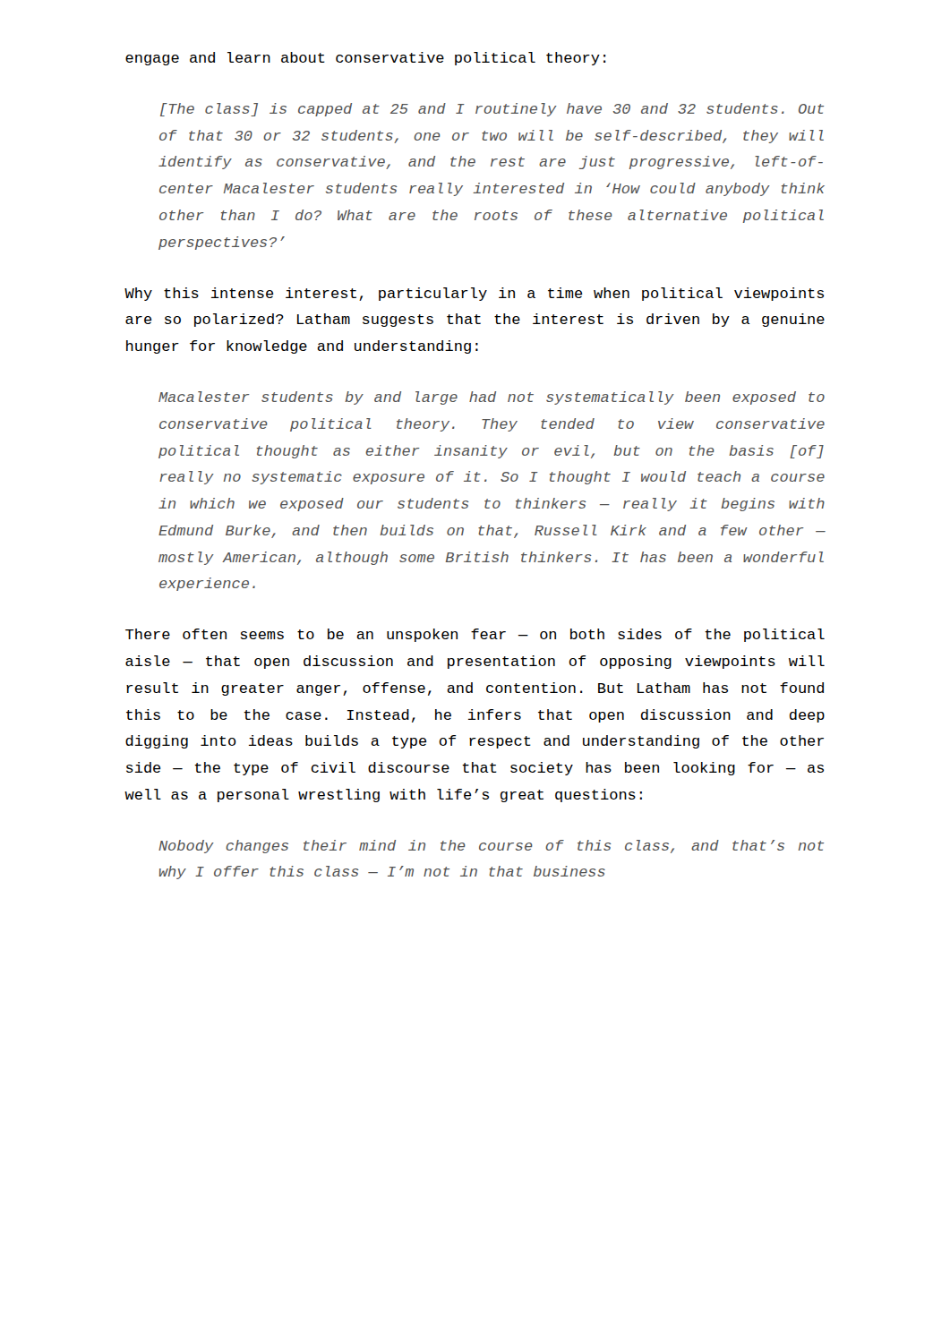engage and learn about conservative political theory:
[The class] is capped at 25 and I routinely have 30 and 32 students. Out of that 30 or 32 students, one or two will be self-described, they will identify as conservative, and the rest are just progressive, left-of-center Macalester students really interested in ‘How could anybody think other than I do? What are the roots of these alternative political perspectives?’
Why this intense interest, particularly in a time when political viewpoints are so polarized? Latham suggests that the interest is driven by a genuine hunger for knowledge and understanding:
Macalester students by and large had not systematically been exposed to conservative political theory. They tended to view conservative political thought as either insanity or evil, but on the basis [of] really no systematic exposure of it. So I thought I would teach a course in which we exposed our students to thinkers — really it begins with Edmund Burke, and then builds on that, Russell Kirk and a few other — mostly American, although some British thinkers. It has been a wonderful experience.
There often seems to be an unspoken fear — on both sides of the political aisle — that open discussion and presentation of opposing viewpoints will result in greater anger, offense, and contention. But Latham has not found this to be the case. Instead, he infers that open discussion and deep digging into ideas builds a type of respect and understanding of the other side — the type of civil discourse that society has been looking for — as well as a personal wrestling with life’s great questions:
Nobody changes their mind in the course of this class, and that’s not why I offer this class — I’m not in that business